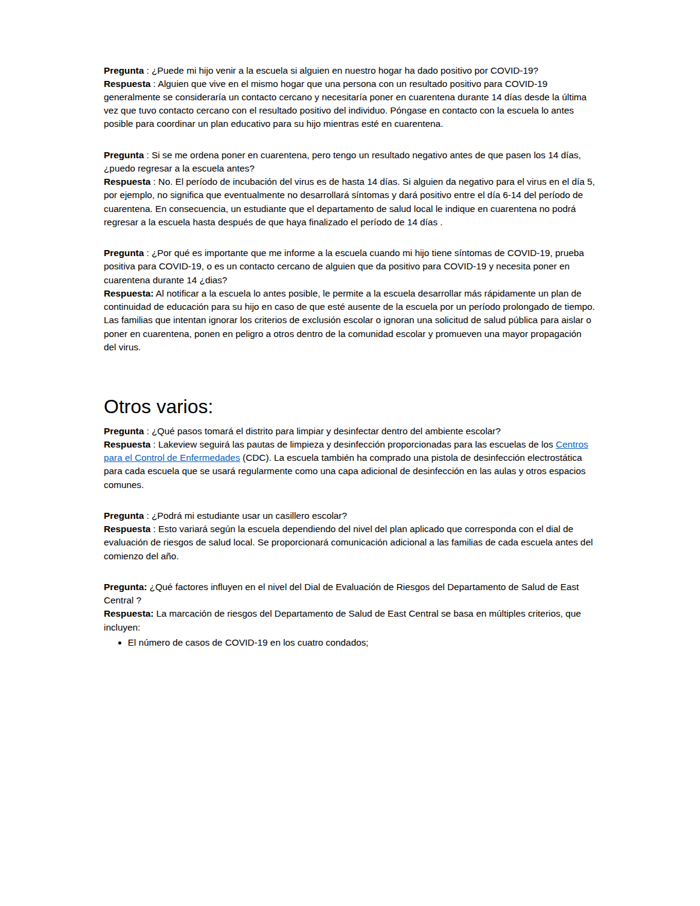Pregunta : ¿Puede mi hijo venir a la escuela si alguien en nuestro hogar ha dado positivo por COVID-19?
Respuesta : Alguien que vive en el mismo hogar que una persona con un resultado positivo para COVID-19 generalmente se consideraría un contacto cercano y necesitaría poner en cuarentena durante 14 días desde la última vez que tuvo contacto cercano con el resultado positivo del individuo. Póngase en contacto con la escuela lo antes posible para coordinar un plan educativo para su hijo mientras esté en cuarentena.
Pregunta : Si se me ordena poner en cuarentena, pero tengo un resultado negativo antes de que pasen los 14 días, ¿puedo regresar a la escuela antes?
Respuesta : No. El período de incubación del virus es de hasta 14 días. Si alguien da negativo para el virus en el día 5, por ejemplo, no significa que eventualmente no desarrollará síntomas y dará positivo entre el día 6-14 del período de cuarentena. En consecuencia, un estudiante que el departamento de salud local le indique en cuarentena no podrá regresar a la escuela hasta después de que haya finalizado el período de 14 días .
Pregunta : ¿Por qué es importante que me informe a la escuela cuando mi hijo tiene síntomas de COVID-19, prueba positiva para COVID-19, o es un contacto cercano de alguien que da positivo para COVID-19 y necesita poner en cuarentena durante 14 ¿dias?
Respuesta: Al notificar a la escuela lo antes posible, le permite a la escuela desarrollar más rápidamente un plan de continuidad de educación para su hijo en caso de que esté ausente de la escuela por un período prolongado de tiempo. Las familias que intentan ignorar los criterios de exclusión escolar o ignoran una solicitud de salud pública para aislar o poner en cuarentena, ponen en peligro a otros dentro de la comunidad escolar y promueven una mayor propagación del virus.
Otros varios:
Pregunta : ¿Qué pasos tomará el distrito para limpiar y desinfectar dentro del ambiente escolar?
Respuesta : Lakeview seguirá las pautas de limpieza y desinfección proporcionadas para las escuelas de los Centros para el Control de Enfermedades (CDC). La escuela también ha comprado una pistola de desinfección electrostática para cada escuela que se usará regularmente como una capa adicional de desinfección en las aulas y otros espacios comunes.
Pregunta : ¿Podrá mi estudiante usar un casillero escolar?
Respuesta : Esto variará según la escuela dependiendo del nivel del plan aplicado que corresponda con el dial de evaluación de riesgos de salud local. Se proporcionará comunicación adicional a las familias de cada escuela antes del comienzo del año.
Pregunta: ¿Qué factores influyen en el nivel del Dial de Evaluación de Riesgos del Departamento de Salud de East Central ?
Respuesta: La marcación de riesgos del Departamento de Salud de East Central se basa en múltiples criterios, que incluyen:
El número de casos de COVID-19 en los cuatro condados;